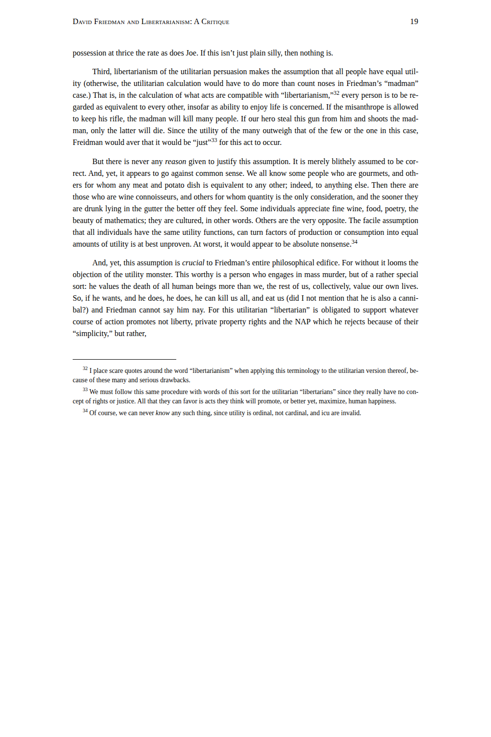David Friedman and Libertarianism: A Critique 19
possession at thrice the rate as does Joe. If this isn’t just plain silly, then nothing is.
Third, libertarianism of the utilitarian persuasion makes the assumption that all people have equal utility (otherwise, the utilitarian calculation would have to do more than count noses in Friedman’s “madman” case.) That is, in the calculation of what acts are compatible with “libertarianism,”32 every person is to be regarded as equivalent to every other, insofar as ability to enjoy life is concerned. If the misanthrope is allowed to keep his rifle, the madman will kill many people. If our hero steal this gun from him and shoots the madman, only the latter will die. Since the utility of the many outweigh that of the few or the one in this case, Freidman would aver that it would be “just”33 for this act to occur.
But there is never any reason given to justify this assumption. It is merely blithely assumed to be correct. And, yet, it appears to go against common sense. We all know some people who are gourmets, and others for whom any meat and potato dish is equivalent to any other; indeed, to anything else. Then there are those who are wine connoisseurs, and others for whom quantity is the only consideration, and the sooner they are drunk lying in the gutter the better off they feel. Some individuals appreciate fine wine, food, poetry, the beauty of mathematics; they are cultured, in other words. Others are the very opposite. The facile assumption that all individuals have the same utility functions, can turn factors of production or consumption into equal amounts of utility is at best unproven. At worst, it would appear to be absolute nonsense.34
And, yet, this assumption is crucial to Friedman’s entire philosophical edifice. For without it looms the objection of the utility monster. This worthy is a person who engages in mass murder, but of a rather special sort: he values the death of all human beings more than we, the rest of us, collectively, value our own lives. So, if he wants, and he does, he does, he can kill us all, and eat us (did I not mention that he is also a cannibal?) and Friedman cannot say him nay. For this utilitarian “libertarian” is obligated to support whatever course of action promotes not liberty, private property rights and the NAP which he rejects because of their “simplicity,” but rather,
32 I place scare quotes around the word “libertarianism” when applying this terminology to the utilitarian version thereof, because of these many and serious drawbacks.
33 We must follow this same procedure with words of this sort for the utilitarian “libertarians” since they really have no concept of rights or justice. All that they can favor is acts they think will promote, or better yet, maximize, human happiness.
34 Of course, we can never know any such thing, since utility is ordinal, not cardinal, and icu are invalid.